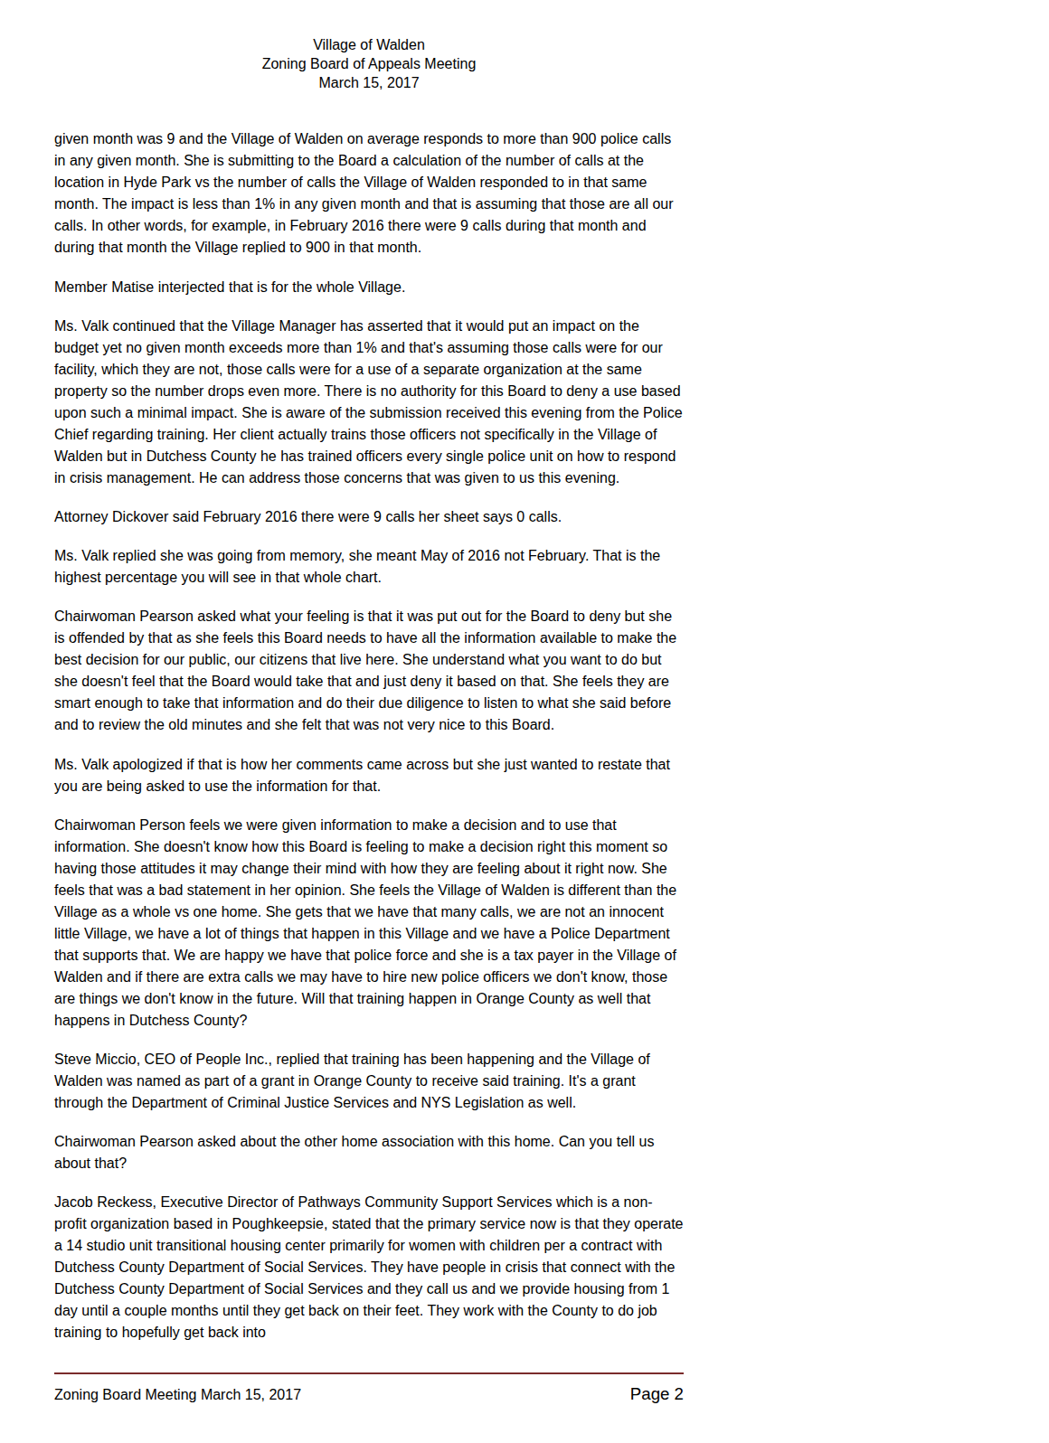Village of Walden
Zoning Board of Appeals Meeting
March 15, 2017
given month was 9 and the Village of Walden on average responds to more than 900 police calls in any given month. She is submitting to the Board a calculation of the number of calls at the location in Hyde Park vs the number of calls the Village of Walden responded to in that same month. The impact is less than 1% in any given month and that is assuming that those are all our calls. In other words, for example, in February 2016 there were 9 calls during that month and during that month the Village replied to 900 in that month.
Member Matise interjected that is for the whole Village.
Ms. Valk continued that the Village Manager has asserted that it would put an impact on the budget yet no given month exceeds more than 1% and that's assuming those calls were for our facility, which they are not, those calls were for a use of a separate organization at the same property so the number drops even more. There is no authority for this Board to deny a use based upon such a minimal impact. She is aware of the submission received this evening from the Police Chief regarding training. Her client actually trains those officers not specifically in the Village of Walden but in Dutchess County he has trained officers every single police unit on how to respond in crisis management. He can address those concerns that was given to us this evening.
Attorney Dickover said February 2016 there were 9 calls her sheet says 0 calls.
Ms. Valk replied she was going from memory, she meant May of 2016 not February. That is the highest percentage you will see in that whole chart.
Chairwoman Pearson asked what your feeling is that it was put out for the Board to deny but she is offended by that as she feels this Board needs to have all the information available to make the best decision for our public, our citizens that live here. She understand what you want to do but she doesn't feel that the Board would take that and just deny it based on that. She feels they are smart enough to take that information and do their due diligence to listen to what she said before and to review the old minutes and she felt that was not very nice to this Board.
Ms. Valk apologized if that is how her comments came across but she just wanted to restate that you are being asked to use the information for that.
Chairwoman Person feels we were given information to make a decision and to use that information. She doesn't know how this Board is feeling to make a decision right this moment so having those attitudes it may change their mind with how they are feeling about it right now. She feels that was a bad statement in her opinion. She feels the Village of Walden is different than the Village as a whole vs one home. She gets that we have that many calls, we are not an innocent little Village, we have a lot of things that happen in this Village and we have a Police Department that supports that. We are happy we have that police force and she is a tax payer in the Village of Walden and if there are extra calls we may have to hire new police officers we don't know, those are things we don't know in the future. Will that training happen in Orange County as well that happens in Dutchess County?
Steve Miccio, CEO of People Inc., replied that training has been happening and the Village of Walden was named as part of a grant in Orange County to receive said training. It's a grant through the Department of Criminal Justice Services and NYS Legislation as well.
Chairwoman Pearson asked about the other home association with this home. Can you tell us about that?
Jacob Reckess, Executive Director of Pathways Community Support Services which is a non-profit organization based in Poughkeepsie, stated that the primary service now is that they operate a 14 studio unit transitional housing center primarily for women with children per a contract with Dutchess County Department of Social Services. They have people in crisis that connect with the Dutchess County Department of Social Services and they call us and we provide housing from 1 day until a couple months until they get back on their feet. They work with the County to do job training to hopefully get back into
Zoning Board Meeting March 15, 2017 Page 2